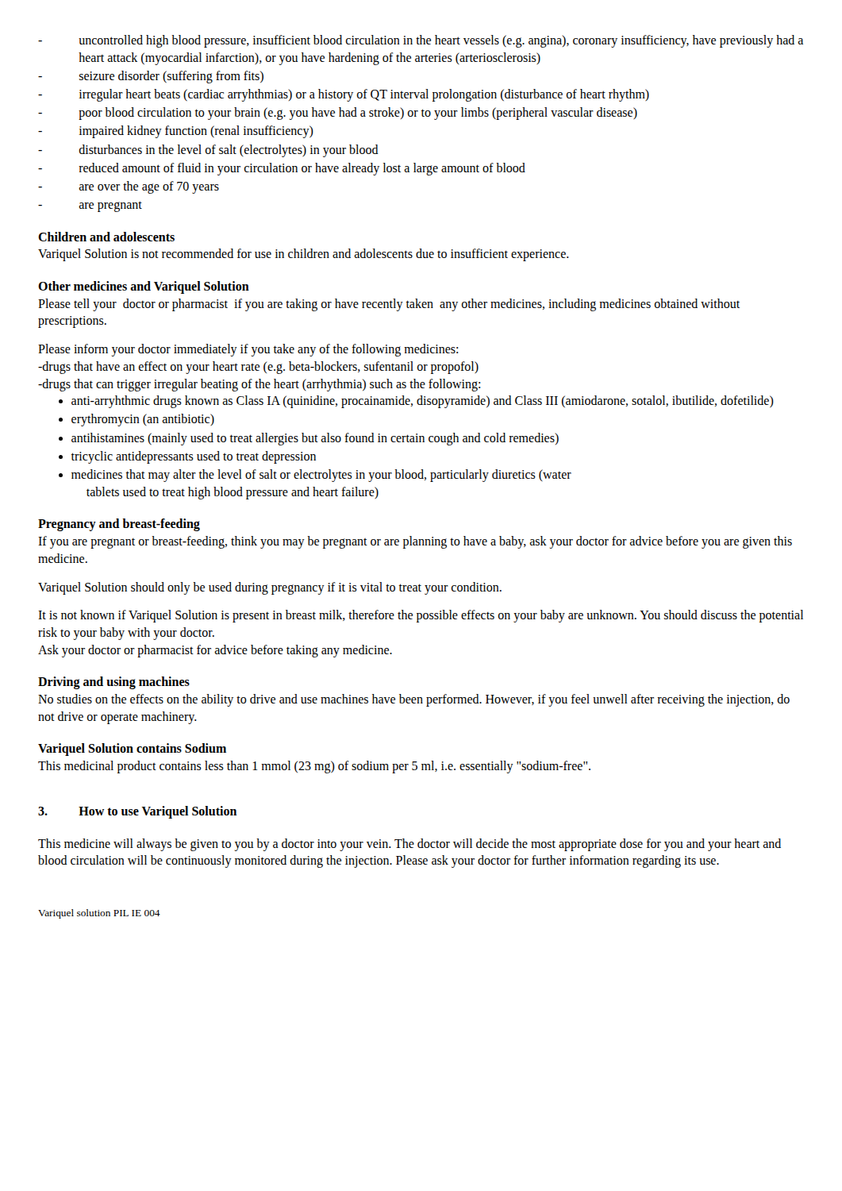uncontrolled high blood pressure, insufficient blood circulation in the heart vessels (e.g. angina), coronary insufficiency, have previously had a heart attack (myocardial infarction), or you have hardening of the arteries (arteriosclerosis)
seizure disorder (suffering from fits)
irregular heart beats (cardiac arryhthmias) or a history of QT interval prolongation (disturbance of heart rhythm)
poor blood circulation to your brain (e.g. you have had a stroke) or to your limbs (peripheral vascular disease)
impaired kidney function (renal insufficiency)
disturbances in the level of salt (electrolytes) in your blood
reduced amount of fluid in your circulation or have already lost a large amount of blood
are over the age of 70 years
are pregnant
Children and adolescents
Variquel Solution is not recommended for use in children and adolescents due to insufficient experience.
Other medicines and Variquel Solution
Please tell your doctor or pharmacist if you are taking or have recently taken any other medicines, including medicines obtained without prescriptions.
Please inform your doctor immediately if you take any of the following medicines:
-drugs that have an effect on your heart rate (e.g. beta-blockers, sufentanil or propofol)
-drugs that can trigger irregular beating of the heart (arrhythmia) such as the following:
anti-arryhthmic drugs known as Class IA (quinidine, procainamide, disopyramide) and Class III (amiodarone, sotalol, ibutilide, dofetilide)
erythromycin (an antibiotic)
antihistamines (mainly used to treat allergies but also found in certain cough and cold remedies)
tricyclic antidepressants used to treat depression
medicines that may alter the level of salt or electrolytes in your blood, particularly diuretics (water tablets used to treat high blood pressure and heart failure)
Pregnancy and breast-feeding
If you are pregnant or breast-feeding, think you may be pregnant or are planning to have a baby, ask your doctor for advice before you are given this medicine.
Variquel Solution should only be used during pregnancy if it is vital to treat your condition.
It is not known if Variquel Solution is present in breast milk, therefore the possible effects on your baby are unknown. You should discuss the potential risk to your baby with your doctor.
Ask your doctor or pharmacist for advice before taking any medicine.
Driving and using machines
No studies on the effects on the ability to drive and use machines have been performed. However, if you feel unwell after receiving the injection, do not drive or operate machinery.
Variquel Solution contains Sodium
This medicinal product contains less than 1 mmol (23 mg) of sodium per 5 ml, i.e. essentially "sodium-free".
3. How to use Variquel Solution
This medicine will always be given to you by a doctor into your vein. The doctor will decide the most appropriate dose for you and your heart and blood circulation will be continuously monitored during the injection. Please ask your doctor for further information regarding its use.
Variquel solution PIL IE 004